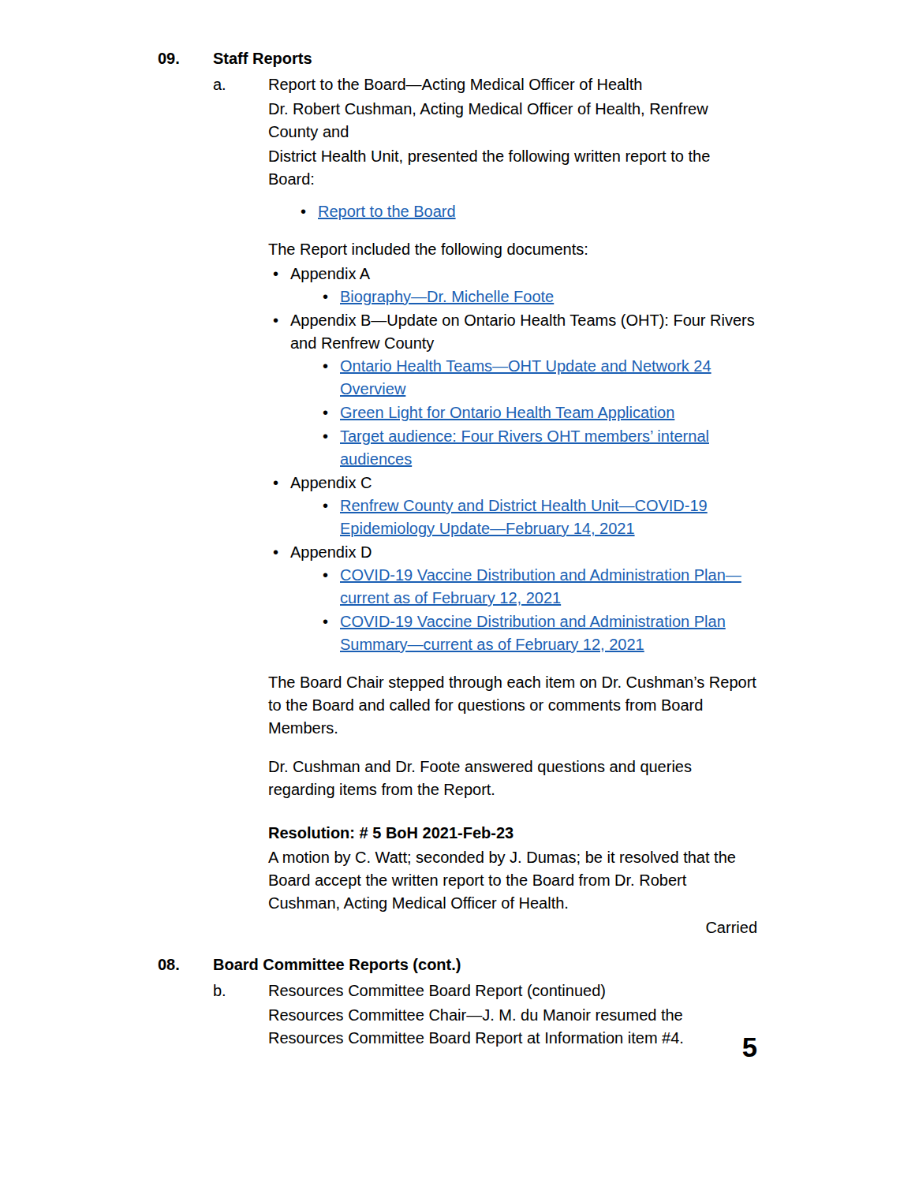09.
Staff Reports
a.
Report to the Board—Acting Medical Officer of Health
Dr. Robert Cushman, Acting Medical Officer of Health, Renfrew County and
District Health Unit, presented the following written report to the Board:
Report to the Board
The Report included the following documents:
Appendix A
Biography—Dr. Michelle Foote
Appendix B—Update on Ontario Health Teams (OHT): Four Rivers and Renfrew County
Ontario Health Teams—OHT Update and Network 24 Overview
Green Light for Ontario Health Team Application
Target audience: Four Rivers OHT members’ internal audiences
Appendix C
Renfrew County and District Health Unit—COVID-19 Epidemiology Update—February 14, 2021
Appendix D
COVID-19 Vaccine Distribution and Administration Plan—current as of February 12, 2021
COVID-19 Vaccine Distribution and Administration Plan Summary—current as of February 12, 2021
The Board Chair stepped through each item on Dr. Cushman’s Report to the Board and called for questions or comments from Board Members.
Dr. Cushman and Dr. Foote answered questions and queries regarding items from the Report.
Resolution: # 5 BoH 2021-Feb-23
A motion by C. Watt; seconded by J. Dumas; be it resolved that the Board accept the written report to the Board from Dr. Robert Cushman, Acting Medical Officer of Health.
Carried
08.
Board Committee Reports (cont.)
b.
Resources Committee Board Report (continued)
Resources Committee Chair—J. M. du Manoir resumed the Resources Committee Board Report at Information item #4.
5